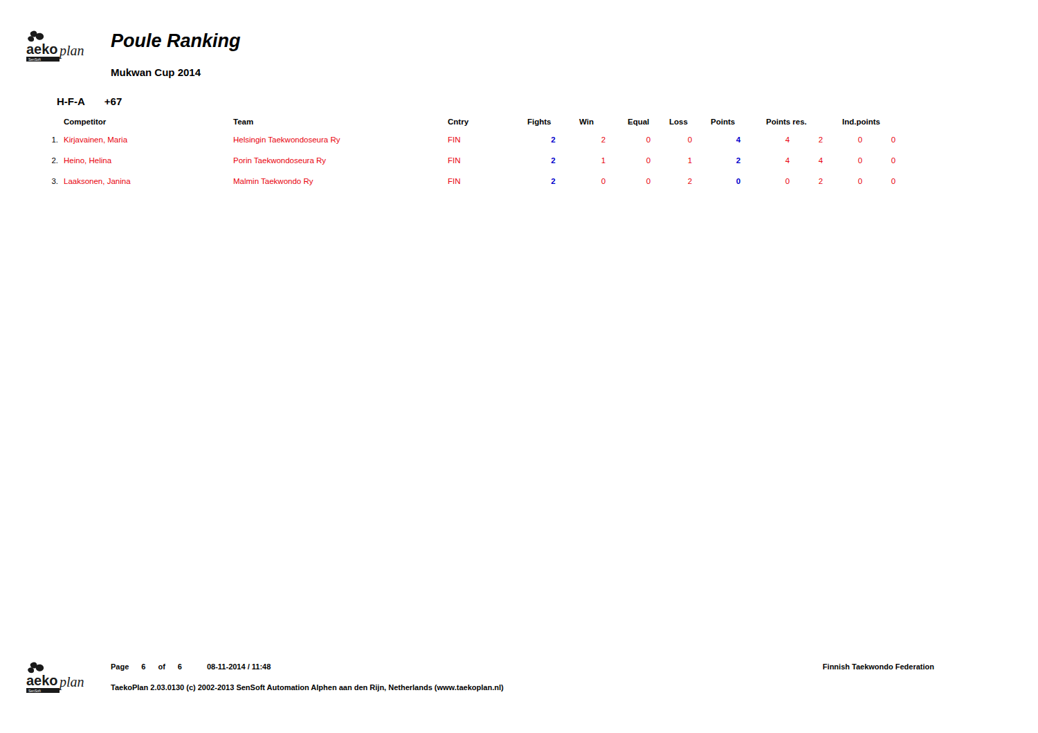aeko plan SenSoft
Poule Ranking
Mukwan Cup 2014
H-F-A+67
| | Competitor | Team | Cntry | Fights | Win | Equal | Loss | Points | Points res. | Ind.points |
| --- | --- | --- | --- | --- | --- | --- | --- | --- | --- | --- |
| 1. | Kirjavainen, Maria | Helsingin Taekwondoseura Ry | FIN | 2 | 2 | 0 | 0 | 4 | 4 2 | 0 0 |
| 2. | Heino, Helina | Porin Taekwondoseura Ry | FIN | 2 | 1 | 0 | 1 | 2 | 4 4 | 0 0 |
| 3. | Laaksonen, Janina | Malmin Taekwondo Ry | FIN | 2 | 0 | 0 | 2 | 0 | 0 2 | 0 0 |
aeko plan SenSoft
Page 6 of 6 08-11-2014 / 11:48
Finnish Taekwondo Federation
TaekoPlan 2.03.0130 (c) 2002-2013 SenSoft Automation Alphen aan den Rijn, Netherlands (www.taekoplan.nl)